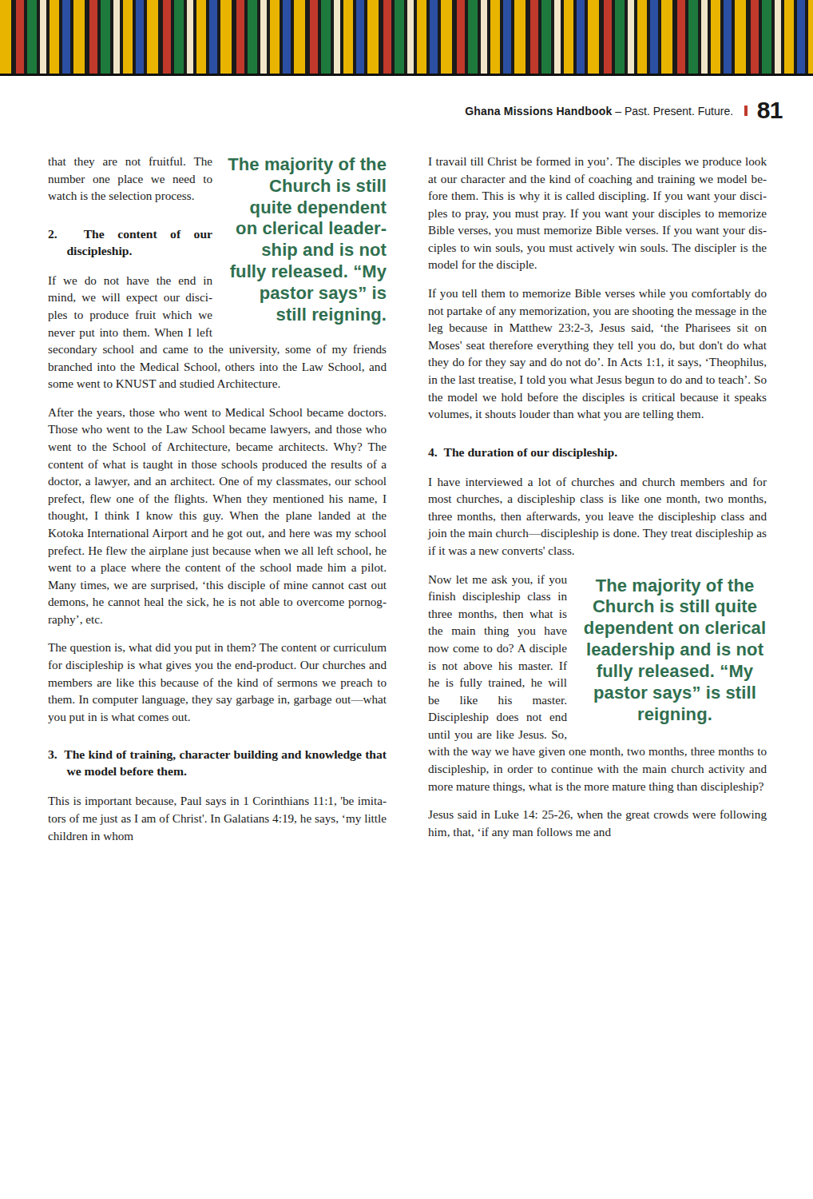Ghana Missions Handbook – Past. Present. Future. 81
The majority of the Church is still quite dependent on clerical leadership and is not fully released. “My pastor says” is still reigning.
that they are not fruitful. The number one place we need to watch is the selection process.
2. The content of our discipleship.
If we do not have the end in mind, we will expect our disciples to produce fruit which we never put into them. When I left secondary school and came to the university, some of my friends branched into the Medical School, others into the Law School, and some went to KNUST and studied Architecture.
After the years, those who went to Medical School became doctors. Those who went to the Law School became lawyers, and those who went to the School of Architecture, became architects. Why? The content of what is taught in those schools produced the results of a doctor, a lawyer, and an architect. One of my classmates, our school prefect, flew one of the flights. When they mentioned his name, I thought, I think I know this guy. When the plane landed at the Kotoka International Airport and he got out, and here was my school prefect. He flew the airplane just because when we all left school, he went to a place where the content of the school made him a pilot. Many times, we are surprised, ‘this disciple of mine cannot cast out demons, he cannot heal the sick, he is not able to overcome pornography’, etc.
The question is, what did you put in them? The content or curriculum for discipleship is what gives you the end-product. Our churches and members are like this because of the kind of sermons we preach to them. In computer language, they say garbage in, garbage out—what you put in is what comes out.
3. The kind of training, character building and knowledge that we model before them.
This is important because, Paul says in 1 Corinthians 11:1, 'be imitators of me just as I am of Christ'. In Galatians 4:19, he says, ‘my little children in whom
I travail till Christ be formed in you’. The disciples we produce look at our character and the kind of coaching and training we model before them. This is why it is called discipling. If you want your disciples to pray, you must pray. If you want your disciples to memorize Bible verses, you must memorize Bible verses. If you want your disciples to win souls, you must actively win souls. The discipler is the model for the disciple.
If you tell them to memorize Bible verses while you comfortably do not partake of any memorization, you are shooting the message in the leg because in Matthew 23:2-3, Jesus said, ‘the Pharisees sit on Moses' seat therefore everything they tell you do, but don't do what they do for they say and do not do’. In Acts 1:1, it says, ‘Theophilus, in the last treatise, I told you what Jesus begun to do and to teach’. So the model we hold before the disciples is critical because it speaks volumes, it shouts louder than what you are telling them.
4. The duration of our discipleship.
I have interviewed a lot of churches and church members and for most churches, a discipleship class is like one month, two months, three months, then afterwards, you leave the discipleship class and join the main church—discipleship is done. They treat discipleship as if it was a new converts' class.
The majority of the Church is still quite dependent on clerical leadership and is not fully released. “My pastor says” is still reigning.
Now let me ask you, if you finish discipleship class in three months, then what is the main thing you have now come to do? A disciple is not above his master. If he is fully trained, he will be like his master. Discipleship does not end until you are like Jesus. So, with the way we have given one month, two months, three months to discipleship, in order to continue with the main church activity and more mature things, what is the more mature thing than discipleship?
Jesus said in Luke 14: 25-26, when the great crowds were following him, that, ‘if any man follows me and